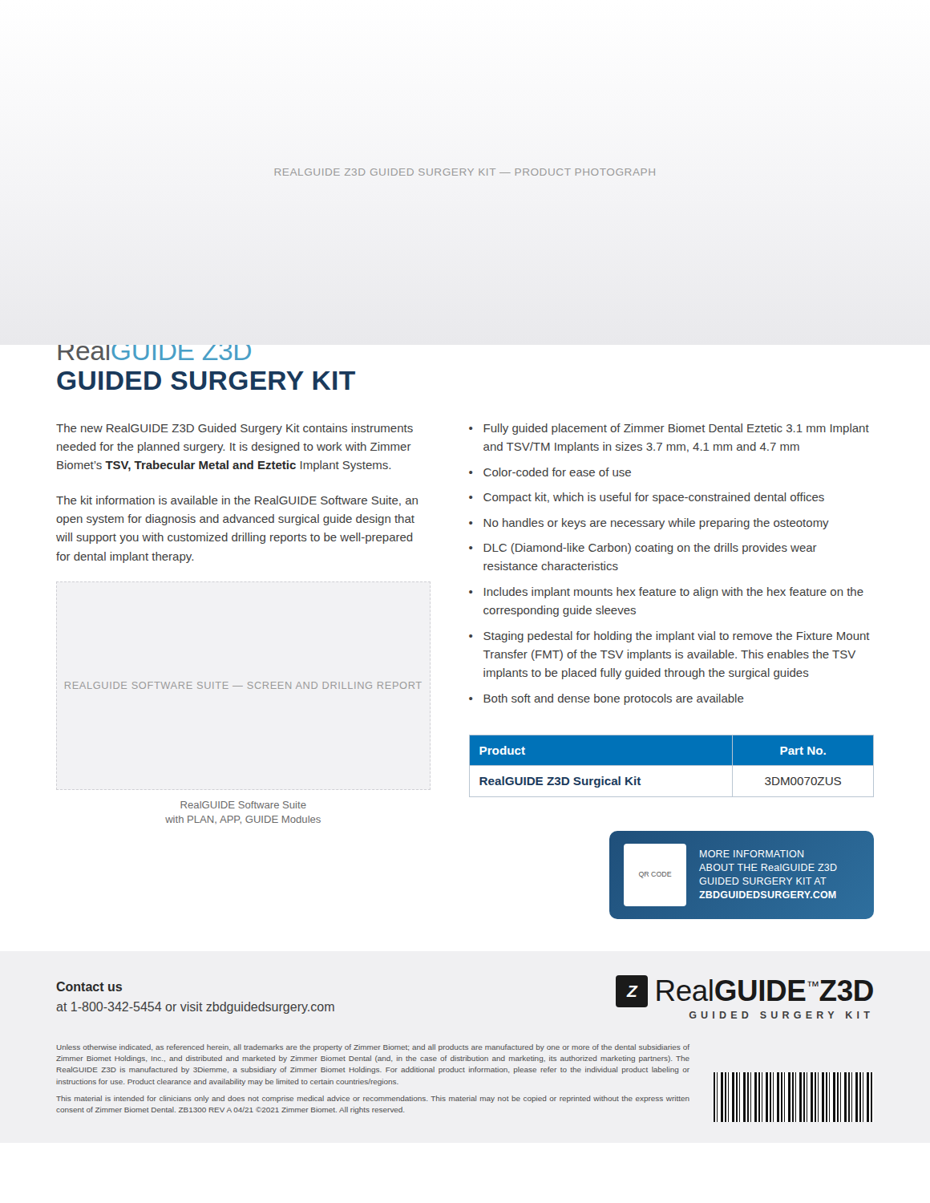RealGUIDE Z3D Guided Surgery Kit — product photograph
Real GUIDE Z3D GUIDED SURGERY KIT
The new RealGUIDE Z3D Guided Surgery Kit contains instruments needed for the planned surgery. It is designed to work with Zimmer Biomet’s TSV, Trabecular Metal and Eztetic Implant Systems.
The kit information is available in the RealGUIDE Software Suite, an open system for diagnosis and advanced surgical guide design that will support you with customized drilling reports to be well-prepared for dental implant therapy.
RealGUIDE Software Suite — screen and drilling report
RealGUIDE Software Suite
with PLAN, APP, GUIDE Modules
Fully guided placement of Zimmer Biomet Dental Eztetic 3.1 mm Implant and TSV/TM Implants in sizes 3.7 mm, 4.1 mm and 4.7 mm
Color-coded for ease of use
Compact kit, which is useful for space-constrained dental offices
No handles or keys are necessary while preparing the osteotomy
DLC (Diamond-like Carbon) coating on the drills provides wear resistance characteristics
Includes implant mounts hex feature to align with the hex feature on the corresponding guide sleeves
Staging pedestal for holding the implant vial to remove the Fixture Mount Transfer (FMT) of the TSV implants is available. This enables the TSV implants to be placed fully guided through the surgical guides
Both soft and dense bone protocols are available
| Product | Part No. |
| --- | --- |
| RealGUIDE Z3D Surgical Kit | 3DM0070ZUS |
QR CODE
MORE INFORMATION
ABOUT THE RealGUIDE Z3D
GUIDED SURGERY KIT AT
ZBDGUIDEDSURGERY.COM
Contact us at 1-800-342-5454 or visit zbdguidedsurgery.com
Z Real GUIDE™Z3D
GUIDED SURGERY KIT
Unless otherwise indicated, as referenced herein, all trademarks are the property of Zimmer Biomet; and all products are manufactured by one or more of the dental subsidiaries of Zimmer Biomet Holdings, Inc., and distributed and marketed by Zimmer Biomet Dental (and, in the case of distribution and marketing, its authorized marketing partners). The RealGUIDE Z3D is manufactured by 3Diemme, a subsidiary of Zimmer Biomet Holdings. For additional product information, please refer to the individual product labeling or instructions for use. Product clearance and availability may be limited to certain countries/regions.
This material is intended for clinicians only and does not comprise medical advice or recommendations. This material may not be copied or reprinted without the express written consent of Zimmer Biomet Dental. ZB1300 REV A 04/21 ©2021 Zimmer Biomet. All rights reserved.